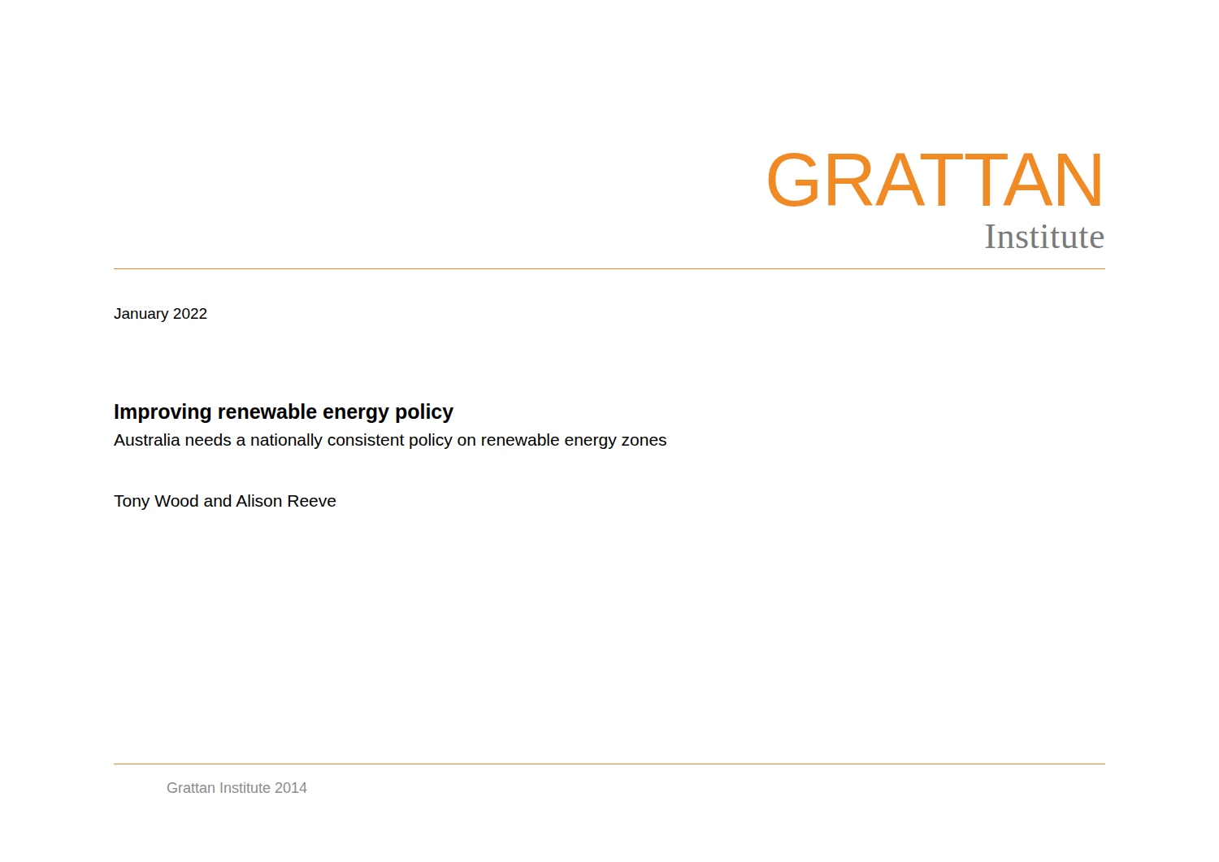GRATTAN Institute
January 2022
Improving renewable energy policy
Australia needs a nationally consistent policy on renewable energy zones
Tony Wood and Alison Reeve
Grattan Institute 2014